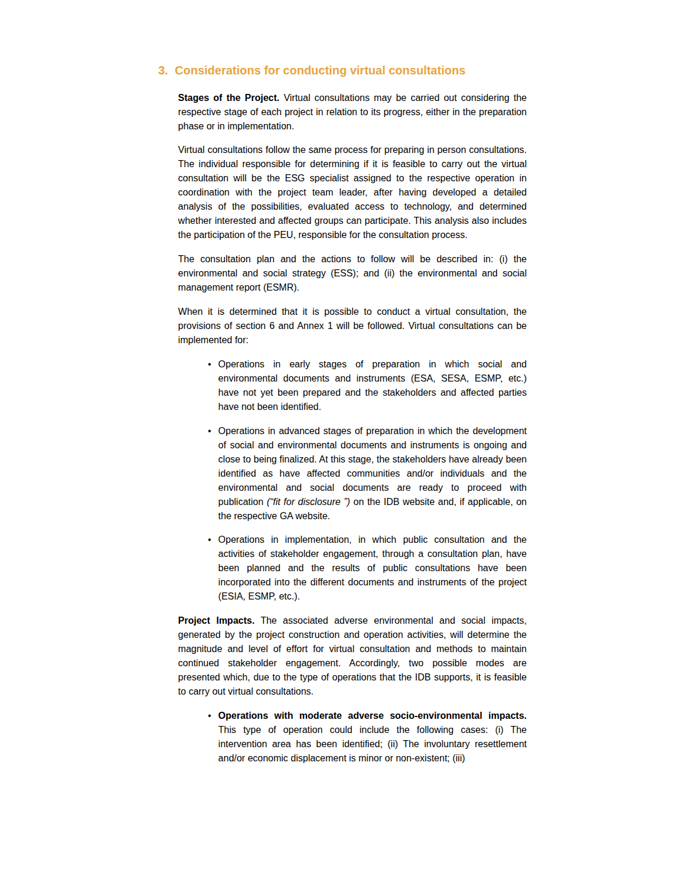3. Considerations for conducting virtual consultations
Stages of the Project. Virtual consultations may be carried out considering the respective stage of each project in relation to its progress, either in the preparation phase or in implementation.
Virtual consultations follow the same process for preparing in person consultations. The individual responsible for determining if it is feasible to carry out the virtual consultation will be the ESG specialist assigned to the respective operation in coordination with the project team leader, after having developed a detailed analysis of the possibilities, evaluated access to technology, and determined whether interested and affected groups can participate. This analysis also includes the participation of the PEU, responsible for the consultation process.
The consultation plan and the actions to follow will be described in: (i) the environmental and social strategy (ESS); and (ii) the environmental and social management report (ESMR).
When it is determined that it is possible to conduct a virtual consultation, the provisions of section 6 and Annex 1 will be followed. Virtual consultations can be implemented for:
Operations in early stages of preparation in which social and environmental documents and instruments (ESA, SESA, ESMP, etc.) have not yet been prepared and the stakeholders and affected parties have not been identified.
Operations in advanced stages of preparation in which the development of social and environmental documents and instruments is ongoing and close to being finalized. At this stage, the stakeholders have already been identified as have affected communities and/or individuals and the environmental and social documents are ready to proceed with publication (“fit for disclosure ”) on the IDB website and, if applicable, on the respective GA website.
Operations in implementation, in which public consultation and the activities of stakeholder engagement, through a consultation plan, have been planned and the results of public consultations have been incorporated into the different documents and instruments of the project (ESIA, ESMP, etc.).
Project Impacts. The associated adverse environmental and social impacts, generated by the project construction and operation activities, will determine the magnitude and level of effort for virtual consultation and methods to maintain continued stakeholder engagement. Accordingly, two possible modes are presented which, due to the type of operations that the IDB supports, it is feasible to carry out virtual consultations.
Operations with moderate adverse socio-environmental impacts. This type of operation could include the following cases: (i) The intervention area has been identified; (ii) The involuntary resettlement and/or economic displacement is minor or non-existent; (iii)